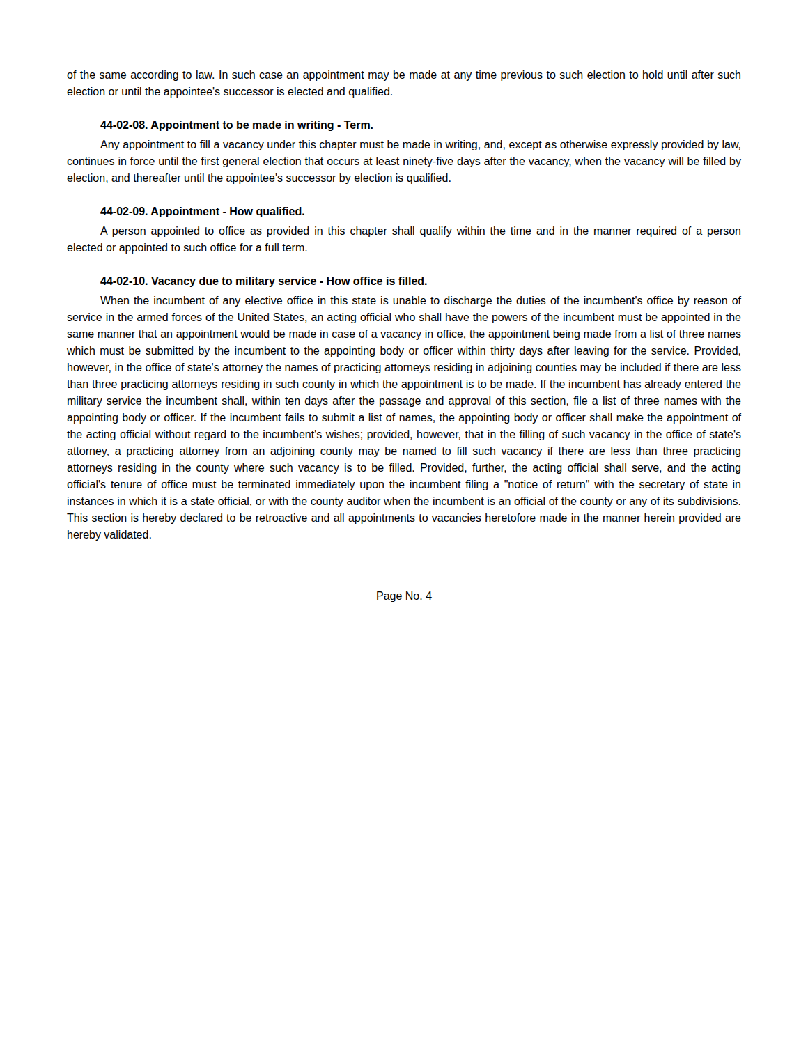of the same according to law. In such case an appointment may be made at any time previous to such election to hold until after such election or until the appointee's successor is elected and qualified.
44-02-08. Appointment to be made in writing - Term.
Any appointment to fill a vacancy under this chapter must be made in writing, and, except as otherwise expressly provided by law, continues in force until the first general election that occurs at least ninety-five days after the vacancy, when the vacancy will be filled by election, and thereafter until the appointee's successor by election is qualified.
44-02-09. Appointment - How qualified.
A person appointed to office as provided in this chapter shall qualify within the time and in the manner required of a person elected or appointed to such office for a full term.
44-02-10. Vacancy due to military service - How office is filled.
When the incumbent of any elective office in this state is unable to discharge the duties of the incumbent's office by reason of service in the armed forces of the United States, an acting official who shall have the powers of the incumbent must be appointed in the same manner that an appointment would be made in case of a vacancy in office, the appointment being made from a list of three names which must be submitted by the incumbent to the appointing body or officer within thirty days after leaving for the service. Provided, however, in the office of state's attorney the names of practicing attorneys residing in adjoining counties may be included if there are less than three practicing attorneys residing in such county in which the appointment is to be made. If the incumbent has already entered the military service the incumbent shall, within ten days after the passage and approval of this section, file a list of three names with the appointing body or officer. If the incumbent fails to submit a list of names, the appointing body or officer shall make the appointment of the acting official without regard to the incumbent's wishes; provided, however, that in the filling of such vacancy in the office of state's attorney, a practicing attorney from an adjoining county may be named to fill such vacancy if there are less than three practicing attorneys residing in the county where such vacancy is to be filled. Provided, further, the acting official shall serve, and the acting official's tenure of office must be terminated immediately upon the incumbent filing a "notice of return" with the secretary of state in instances in which it is a state official, or with the county auditor when the incumbent is an official of the county or any of its subdivisions. This section is hereby declared to be retroactive and all appointments to vacancies heretofore made in the manner herein provided are hereby validated.
Page No. 4